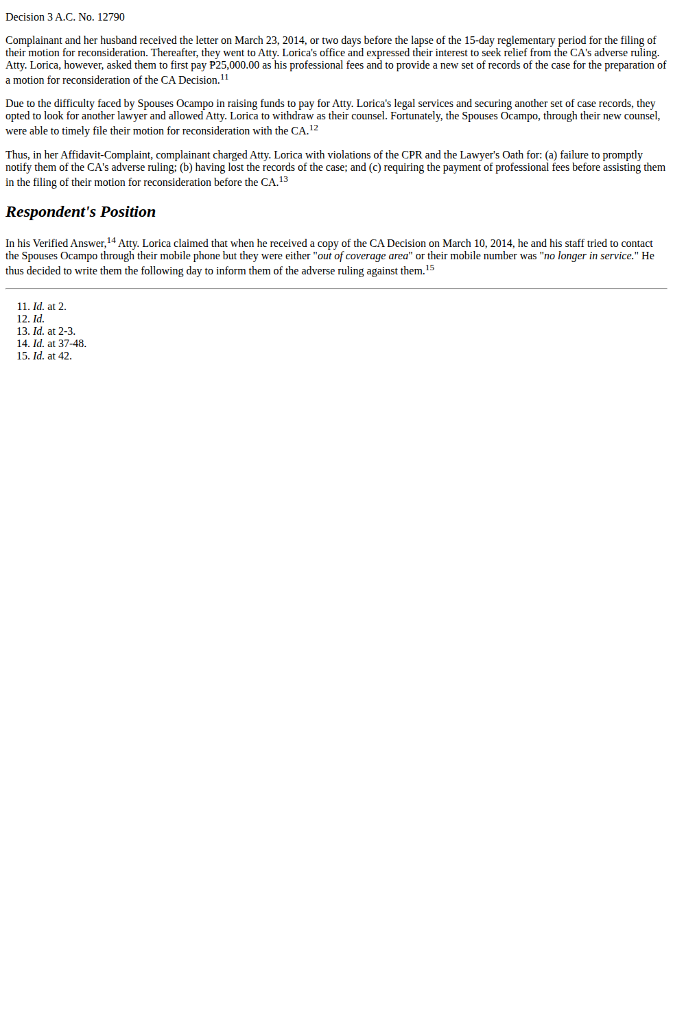Decision 3 A.C. No. 12790
Complainant and her husband received the letter on March 23, 2014, or two days before the lapse of the 15-day reglementary period for the filing of their motion for reconsideration. Thereafter, they went to Atty. Lorica's office and expressed their interest to seek relief from the CA's adverse ruling. Atty. Lorica, however, asked them to first pay ₱25,000.00 as his professional fees and to provide a new set of records of the case for the preparation of a motion for reconsideration of the CA Decision.11
Due to the difficulty faced by Spouses Ocampo in raising funds to pay for Atty. Lorica's legal services and securing another set of case records, they opted to look for another lawyer and allowed Atty. Lorica to withdraw as their counsel. Fortunately, the Spouses Ocampo, through their new counsel, were able to timely file their motion for reconsideration with the CA.12
Thus, in her Affidavit-Complaint, complainant charged Atty. Lorica with violations of the CPR and the Lawyer's Oath for: (a) failure to promptly notify them of the CA's adverse ruling; (b) having lost the records of the case; and (c) requiring the payment of professional fees before assisting them in the filing of their motion for reconsideration before the CA.13
Respondent's Position
In his Verified Answer,14 Atty. Lorica claimed that when he received a copy of the CA Decision on March 10, 2014, he and his staff tried to contact the Spouses Ocampo through their mobile phone but they were either "out of coverage area" or their mobile number was "no longer in service." He thus decided to write them the following day to inform them of the adverse ruling against them.15
Id. at 2.
Id.
Id. at 2-3.
Id. at 37-48.
Id. at 42.